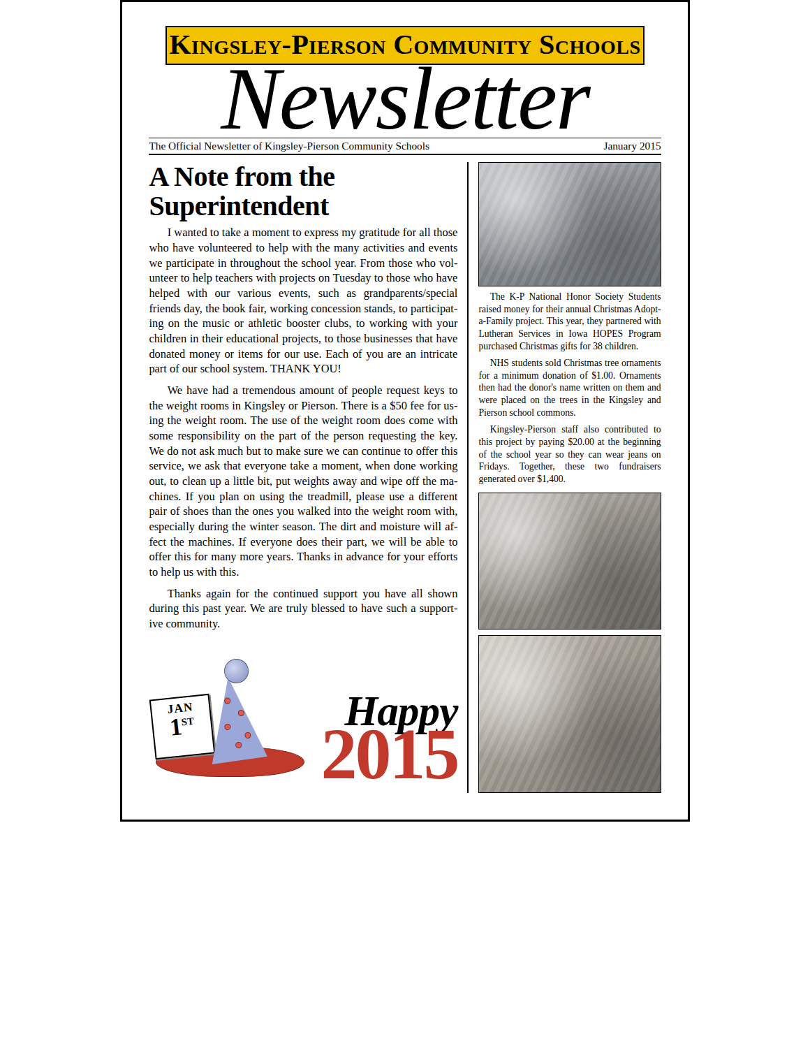Kingsley-Pierson Community Schools
Newsletter
The Official Newsletter of Kingsley-Pierson Community Schools January 2015
A Note from the Superintendent
I wanted to take a moment to express my gratitude for all those who have volunteered to help with the many activities and events we participate in throughout the school year. From those who volunteer to help teachers with projects on Tuesday to those who have helped with our various events, such as grandparents/special friends day, the book fair, working concession stands, to participating on the music or athletic booster clubs, to working with your children in their educational projects, to those businesses that have donated money or items for our use. Each of you are an intricate part of our school system. THANK YOU!
We have had a tremendous amount of people request keys to the weight rooms in Kingsley or Pierson. There is a $50 fee for using the weight room. The use of the weight room does come with some responsibility on the part of the person requesting the key. We do not ask much but to make sure we can continue to offer this service, we ask that everyone take a moment, when done working out, to clean up a little bit, put weights away and wipe off the machines. If you plan on using the treadmill, please use a different pair of shoes than the ones you walked into the weight room with, especially during the winter season. The dirt and moisture will affect the machines. If everyone does their part, we will be able to offer this for many more years. Thanks in advance for your efforts to help us with this.
Thanks again for the continued support you have all shown during this past year. We are truly blessed to have such a supportive community.
JAN
1ST
Happy
2015
The K-P National Honor Society Students raised money for their annual Christmas Adopt-a-Family project. This year, they partnered with Lutheran Services in Iowa HOPES Program purchased Christmas gifts for 38 children.
NHS students sold Christmas tree ornaments for a minimum donation of $1.00. Ornaments then had the donor's name written on them and were placed on the trees in the Kingsley and Pierson school commons.
Kingsley-Pierson staff also contributed to this project by paying $20.00 at the beginning of the school year so they can wear jeans on Fridays. Together, these two fundraisers generated over $1,400.